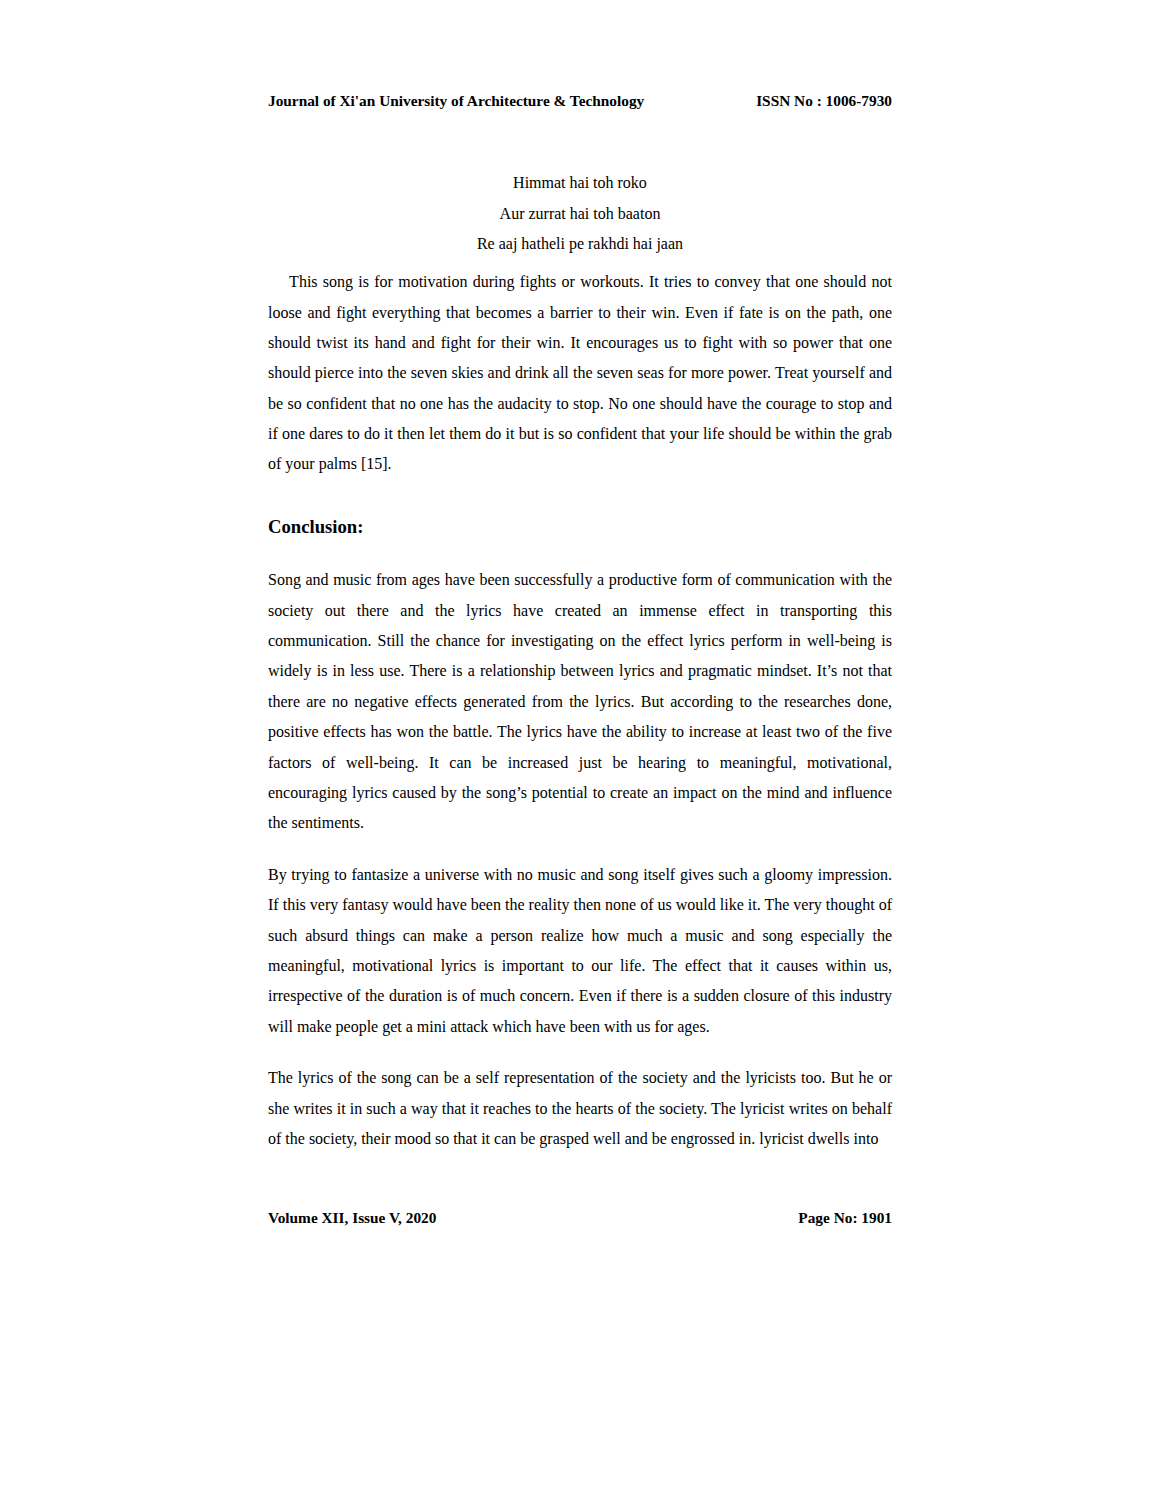Journal of Xi'an University of Architecture & Technology
ISSN No : 1006-7930
Himmat hai toh roko
Aur zurrat hai toh baaton
Re aaj hatheli pe rakhdi hai jaan
This song is for motivation during fights or workouts. It tries to convey that one should not loose and fight everything that becomes a barrier to their win. Even if fate is on the path, one should twist its hand and fight for their win. It encourages us to fight with so power that one should pierce into the seven skies and drink all the seven seas for more power. Treat yourself and be so confident that no one has the audacity to stop. No one should have the courage to stop and if one dares to do it then let them do it but is so confident that your life should be within the grab of your palms [15].
Conclusion:
Song and music from ages have been successfully a productive form of communication with the society out there and the lyrics have created an immense effect in transporting this communication. Still the chance for investigating on the effect lyrics perform in well-being is widely is in less use. There is a relationship between lyrics and pragmatic mindset. It’s not that there are no negative effects generated from the lyrics. But according to the researches done, positive effects has won the battle. The lyrics have the ability to increase at least two of the five factors of well-being. It can be increased just be hearing to meaningful, motivational, encouraging lyrics caused by the song’s potential to create an impact on the mind and influence the sentiments.
By trying to fantasize a universe with no music and song itself gives such a gloomy impression. If this very fantasy would have been the reality then none of us would like it. The very thought of such absurd things can make a person realize how much a music and song especially the meaningful, motivational lyrics is important to our life. The effect that it causes within us, irrespective of the duration is of much concern. Even if there is a sudden closure of this industry will make people get a mini attack which have been with us for ages.
The lyrics of the song can be a self representation of the society and the lyricists too. But he or she writes it in such a way that it reaches to the hearts of the society. The lyricist writes on behalf of the society, their mood so that it can be grasped well and be engrossed in. lyricist dwells into
Volume XII, Issue V, 2020
Page No: 1901